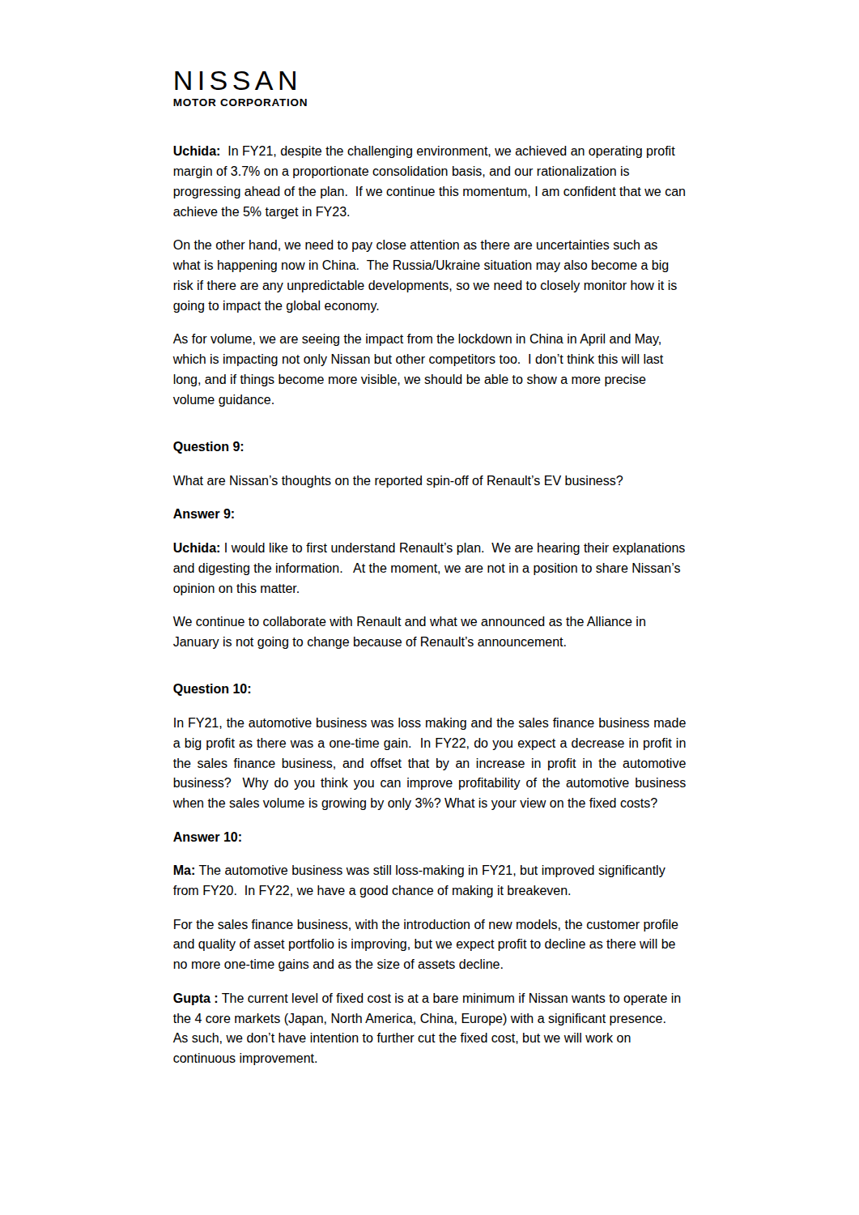NISSAN
MOTOR CORPORATION
Uchida: In FY21, despite the challenging environment, we achieved an operating profit margin of 3.7% on a proportionate consolidation basis, and our rationalization is progressing ahead of the plan. If we continue this momentum, I am confident that we can achieve the 5% target in FY23.
On the other hand, we need to pay close attention as there are uncertainties such as what is happening now in China. The Russia/Ukraine situation may also become a big risk if there are any unpredictable developments, so we need to closely monitor how it is going to impact the global economy.
As for volume, we are seeing the impact from the lockdown in China in April and May, which is impacting not only Nissan but other competitors too. I don’t think this will last long, and if things become more visible, we should be able to show a more precise volume guidance.
Question 9:
What are Nissan’s thoughts on the reported spin-off of Renault’s EV business?
Answer 9:
Uchida: I would like to first understand Renault’s plan. We are hearing their explanations and digesting the information. At the moment, we are not in a position to share Nissan’s opinion on this matter.
We continue to collaborate with Renault and what we announced as the Alliance in January is not going to change because of Renault’s announcement.
Question 10:
In FY21, the automotive business was loss making and the sales finance business made a big profit as there was a one-time gain. In FY22, do you expect a decrease in profit in the sales finance business, and offset that by an increase in profit in the automotive business? Why do you think you can improve profitability of the automotive business when the sales volume is growing by only 3%? What is your view on the fixed costs?
Answer 10:
Ma: The automotive business was still loss-making in FY21, but improved significantly from FY20. In FY22, we have a good chance of making it breakeven.
For the sales finance business, with the introduction of new models, the customer profile and quality of asset portfolio is improving, but we expect profit to decline as there will be no more one-time gains and as the size of assets decline.
Gupta : The current level of fixed cost is at a bare minimum if Nissan wants to operate in the 4 core markets (Japan, North America, China, Europe) with a significant presence. As such, we don’t have intention to further cut the fixed cost, but we will work on continuous improvement.